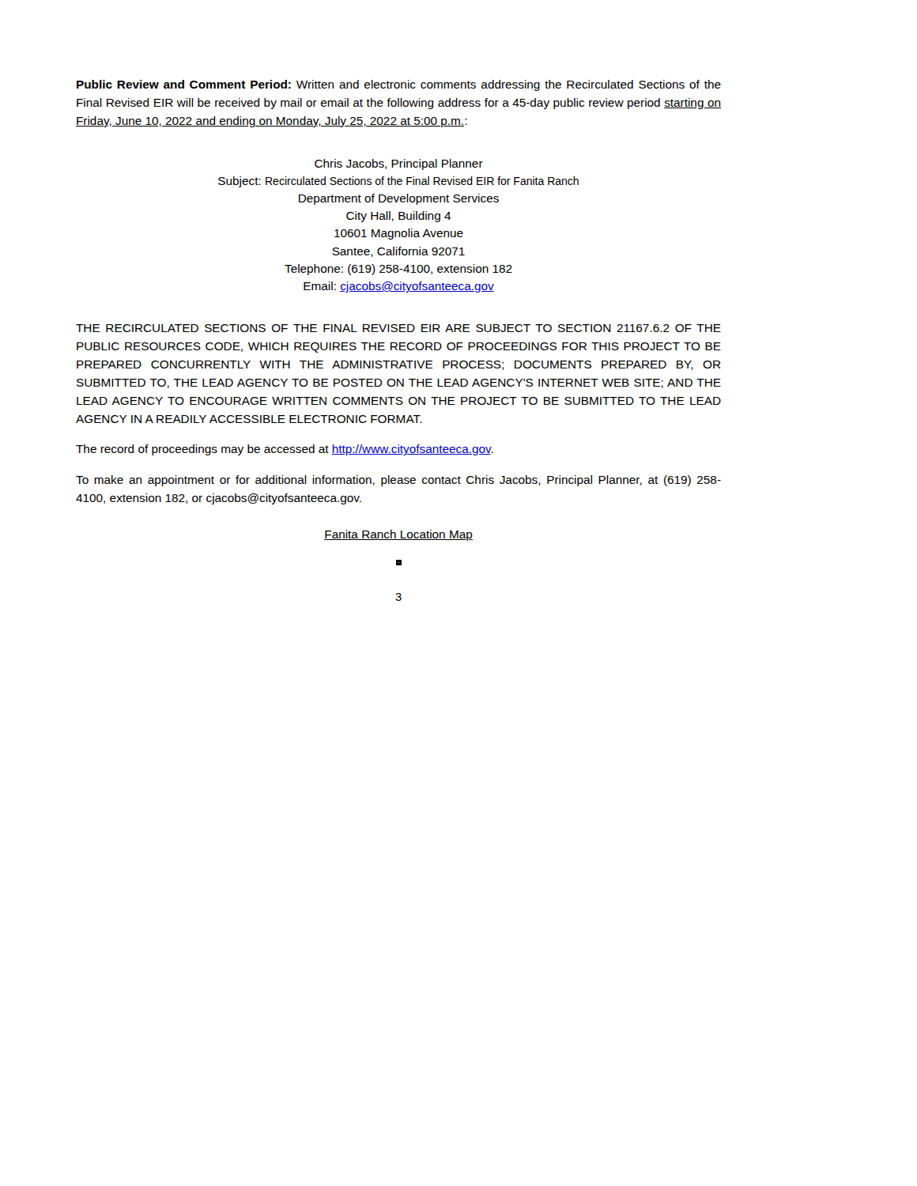Public Review and Comment Period: Written and electronic comments addressing the Recirculated Sections of the Final Revised EIR will be received by mail or email at the following address for a 45-day public review period starting on Friday, June 10, 2022 and ending on Monday, July 25, 2022 at 5:00 p.m.:
Chris Jacobs, Principal Planner
Subject: Recirculated Sections of the Final Revised EIR for Fanita Ranch
Department of Development Services
City Hall, Building 4
10601 Magnolia Avenue
Santee, California 92071
Telephone: (619) 258-4100, extension 182
Email: cjacobs@cityofsanteeca.gov
THE RECIRCULATED SECTIONS OF THE FINAL REVISED EIR ARE SUBJECT TO SECTION 21167.6.2 OF THE PUBLIC RESOURCES CODE, WHICH REQUIRES THE RECORD OF PROCEEDINGS FOR THIS PROJECT TO BE PREPARED CONCURRENTLY WITH THE ADMINISTRATIVE PROCESS; DOCUMENTS PREPARED BY, OR SUBMITTED TO, THE LEAD AGENCY TO BE POSTED ON THE LEAD AGENCY'S INTERNET WEB SITE; AND THE LEAD AGENCY TO ENCOURAGE WRITTEN COMMENTS ON THE PROJECT TO BE SUBMITTED TO THE LEAD AGENCY IN A READILY ACCESSIBLE ELECTRONIC FORMAT.
The record of proceedings may be accessed at http://www.cityofsanteeca.gov.
To make an appointment or for additional information, please contact Chris Jacobs, Principal Planner, at (619) 258-4100, extension 182, or cjacobs@cityofsanteeca.gov.
Fanita Ranch Location Map
3